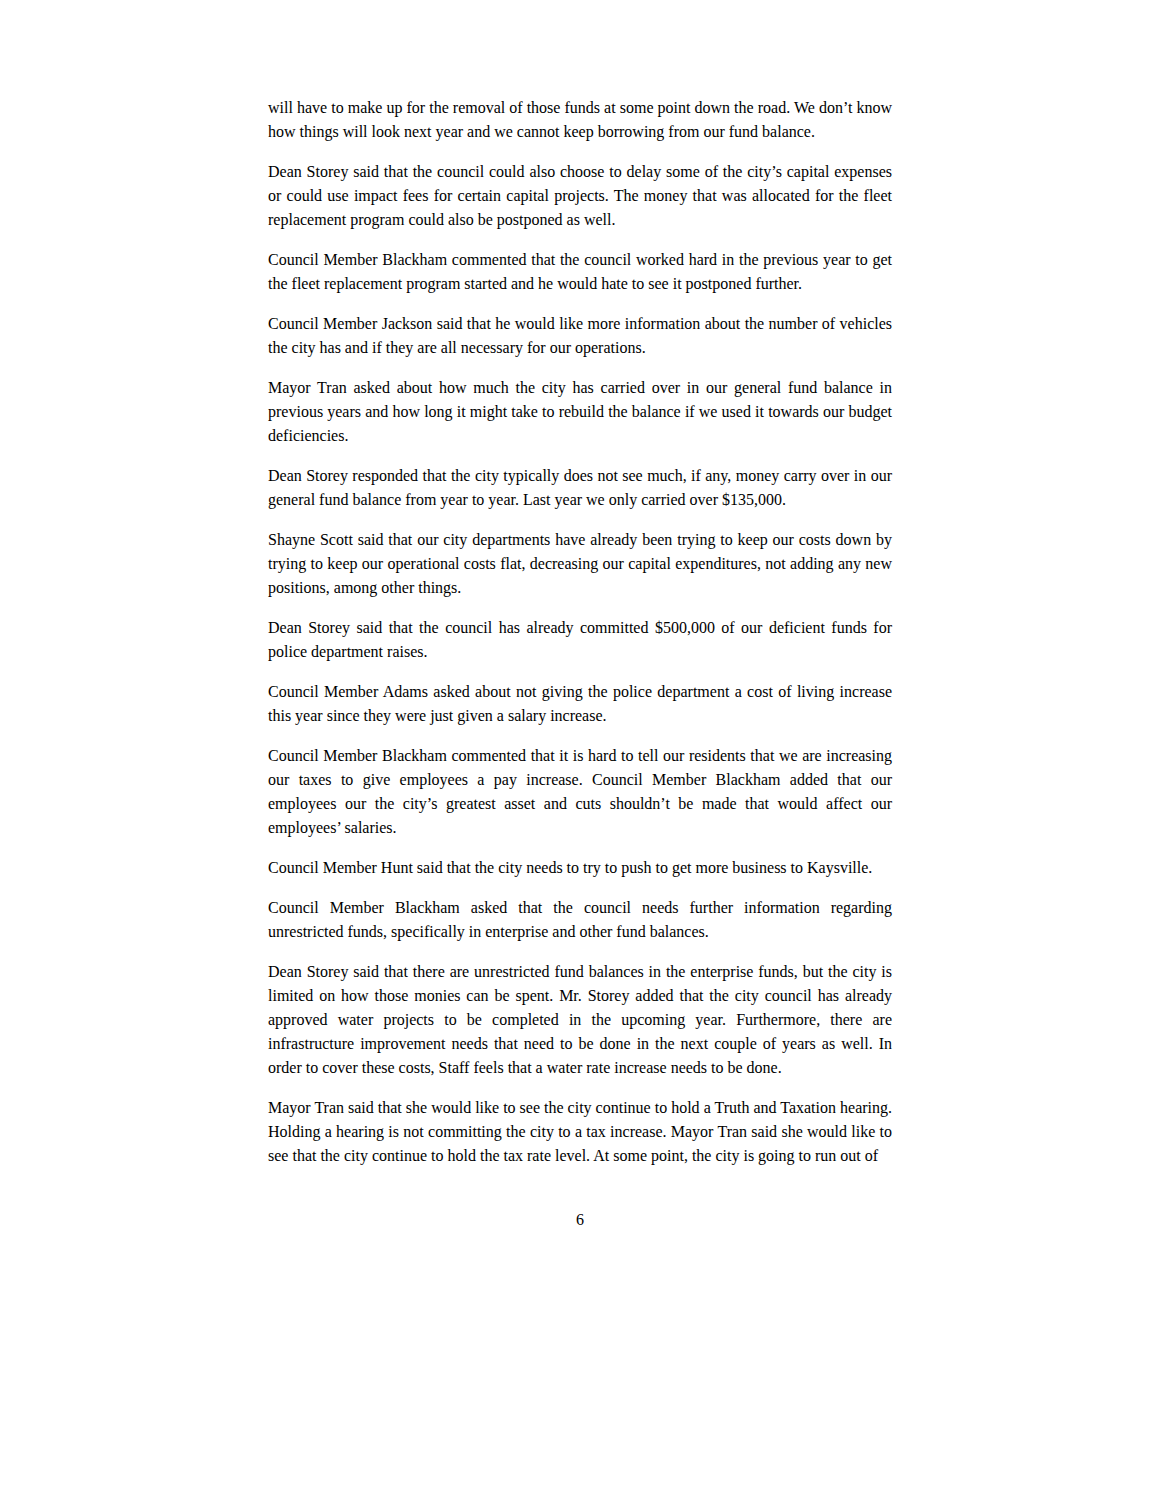will have to make up for the removal of those funds at some point down the road. We don’t know how things will look next year and we cannot keep borrowing from our fund balance.
Dean Storey said that the council could also choose to delay some of the city’s capital expenses or could use impact fees for certain capital projects. The money that was allocated for the fleet replacement program could also be postponed as well.
Council Member Blackham commented that the council worked hard in the previous year to get the fleet replacement program started and he would hate to see it postponed further.
Council Member Jackson said that he would like more information about the number of vehicles the city has and if they are all necessary for our operations.
Mayor Tran asked about how much the city has carried over in our general fund balance in previous years and how long it might take to rebuild the balance if we used it towards our budget deficiencies.
Dean Storey responded that the city typically does not see much, if any, money carry over in our general fund balance from year to year. Last year we only carried over $135,000.
Shayne Scott said that our city departments have already been trying to keep our costs down by trying to keep our operational costs flat, decreasing our capital expenditures, not adding any new positions, among other things.
Dean Storey said that the council has already committed $500,000 of our deficient funds for police department raises.
Council Member Adams asked about not giving the police department a cost of living increase this year since they were just given a salary increase.
Council Member Blackham commented that it is hard to tell our residents that we are increasing our taxes to give employees a pay increase. Council Member Blackham added that our employees our the city’s greatest asset and cuts shouldn’t be made that would affect our employees’ salaries.
Council Member Hunt said that the city needs to try to push to get more business to Kaysville.
Council Member Blackham asked that the council needs further information regarding unrestricted funds, specifically in enterprise and other fund balances.
Dean Storey said that there are unrestricted fund balances in the enterprise funds, but the city is limited on how those monies can be spent. Mr. Storey added that the city council has already approved water projects to be completed in the upcoming year. Furthermore, there are infrastructure improvement needs that need to be done in the next couple of years as well. In order to cover these costs, Staff feels that a water rate increase needs to be done.
Mayor Tran said that she would like to see the city continue to hold a Truth and Taxation hearing. Holding a hearing is not committing the city to a tax increase. Mayor Tran said she would like to see that the city continue to hold the tax rate level. At some point, the city is going to run out of
6